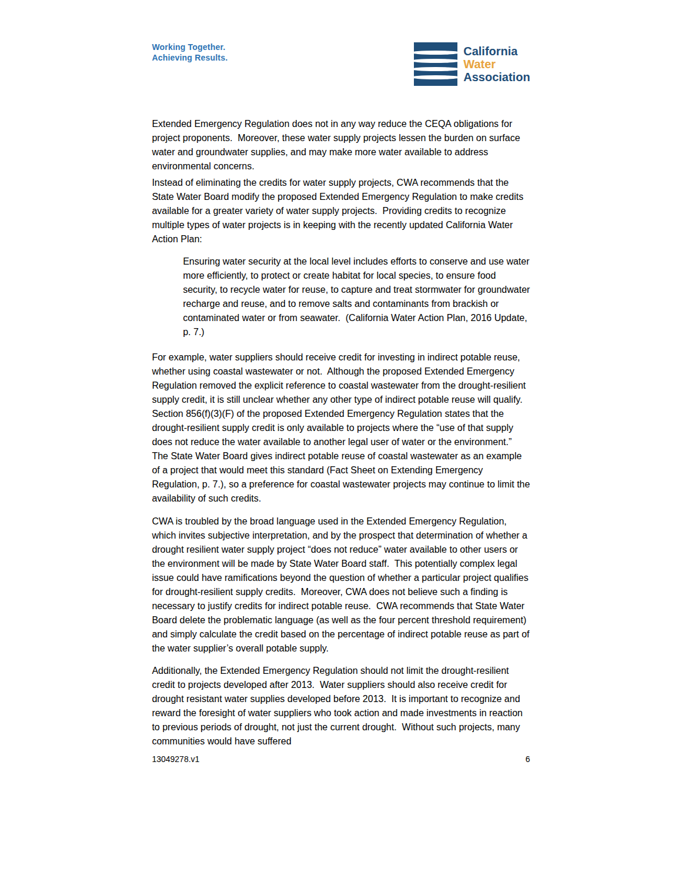Working Together.
Achieving Results.
California
Water
Association
Extended Emergency Regulation does not in any way reduce the CEQA obligations for project proponents. Moreover, these water supply projects lessen the burden on surface water and groundwater supplies, and may make more water available to address environmental concerns.
Instead of eliminating the credits for water supply projects, CWA recommends that the State Water Board modify the proposed Extended Emergency Regulation to make credits available for a greater variety of water supply projects. Providing credits to recognize multiple types of water projects is in keeping with the recently updated California Water Action Plan:
Ensuring water security at the local level includes efforts to conserve and use water more efficiently, to protect or create habitat for local species, to ensure food security, to recycle water for reuse, to capture and treat stormwater for groundwater recharge and reuse, and to remove salts and contaminants from brackish or contaminated water or from seawater. (California Water Action Plan, 2016 Update, p. 7.)
For example, water suppliers should receive credit for investing in indirect potable reuse, whether using coastal wastewater or not. Although the proposed Extended Emergency Regulation removed the explicit reference to coastal wastewater from the drought-resilient supply credit, it is still unclear whether any other type of indirect potable reuse will qualify. Section 856(f)(3)(F) of the proposed Extended Emergency Regulation states that the drought-resilient supply credit is only available to projects where the “use of that supply does not reduce the water available to another legal user of water or the environment.” The State Water Board gives indirect potable reuse of coastal wastewater as an example of a project that would meet this standard (Fact Sheet on Extending Emergency Regulation, p. 7.), so a preference for coastal wastewater projects may continue to limit the availability of such credits.
CWA is troubled by the broad language used in the Extended Emergency Regulation, which invites subjective interpretation, and by the prospect that determination of whether a drought resilient water supply project “does not reduce” water available to other users or the environment will be made by State Water Board staff. This potentially complex legal issue could have ramifications beyond the question of whether a particular project qualifies for drought-resilient supply credits. Moreover, CWA does not believe such a finding is necessary to justify credits for indirect potable reuse. CWA recommends that State Water Board delete the problematic language (as well as the four percent threshold requirement) and simply calculate the credit based on the percentage of indirect potable reuse as part of the water supplier’s overall potable supply.
Additionally, the Extended Emergency Regulation should not limit the drought-resilient credit to projects developed after 2013. Water suppliers should also receive credit for drought resistant water supplies developed before 2013. It is important to recognize and reward the foresight of water suppliers who took action and made investments in reaction to previous periods of drought, not just the current drought. Without such projects, many communities would have suffered
13049278.v1 6